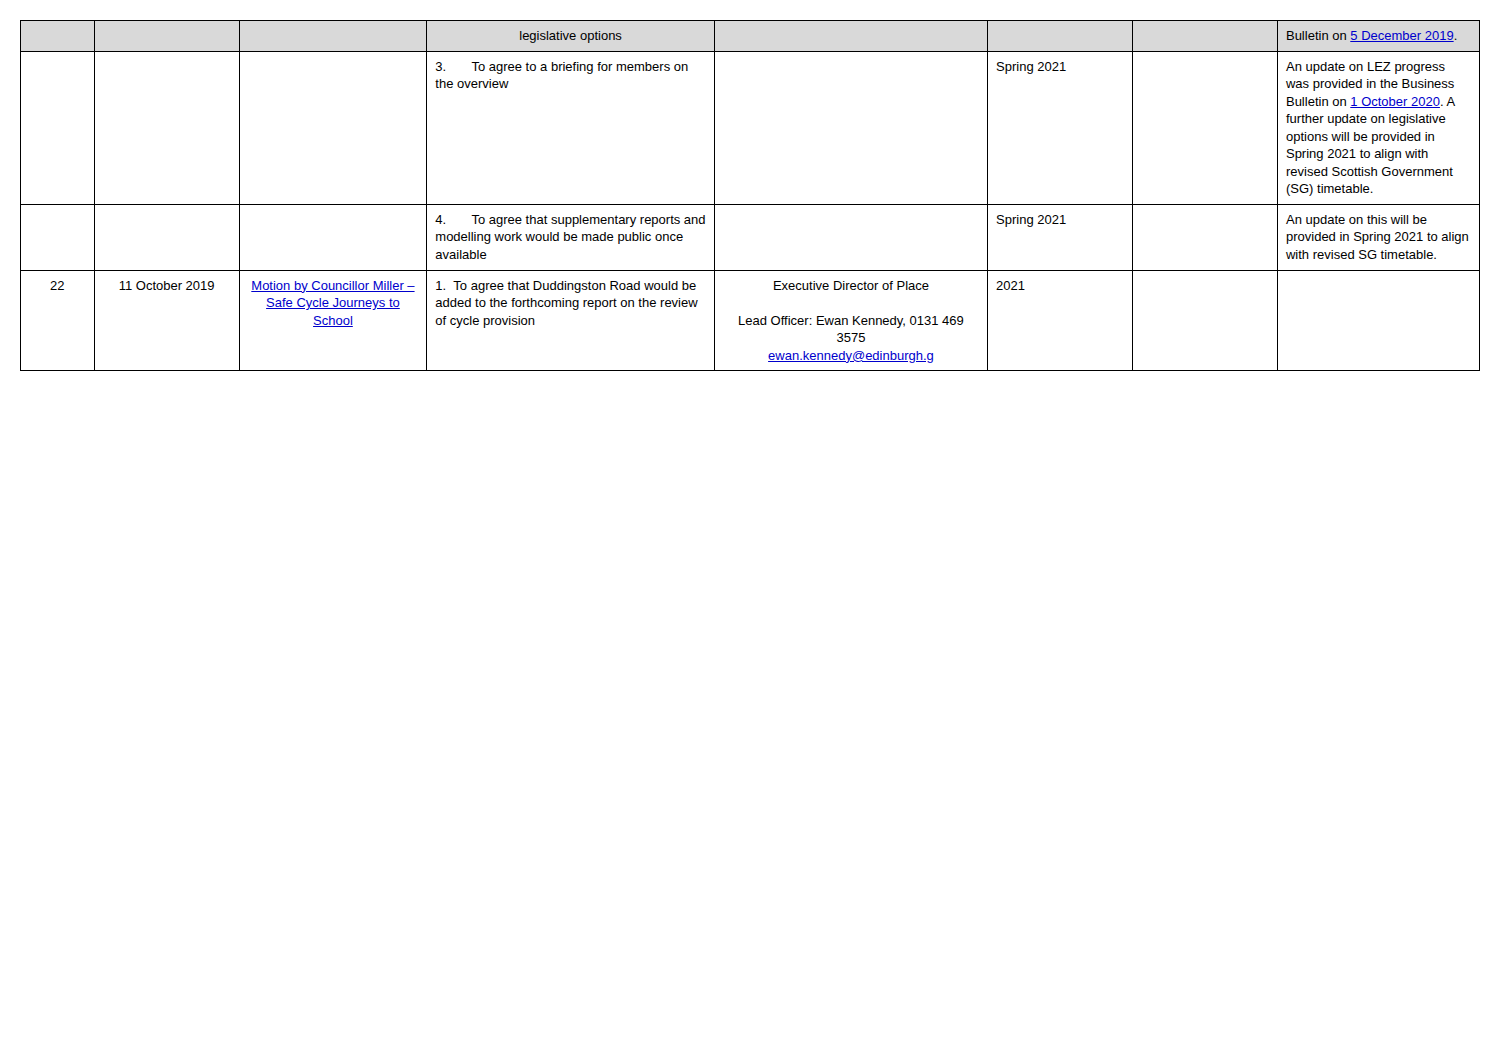| | | | legislative options | | | | Bulletin on 5 December 2019 . |
| | | | 3. To agree to a briefing for members on the overview | | Spring 2021 | | An update on LEZ progress was provided in the Business Bulletin on 1 October 2020 . A further update on legislative options will be provided in Spring 2021 to align with revised Scottish Government (SG) timetable. |
| | | | 4. To agree that supplementary reports and modelling work would be made public once available | | Spring 2021 | | An update on this will be provided in Spring 2021 to align with revised SG timetable. |
| 22 | 11 October 2019 | Motion by Councillor Miller – Safe Cycle Journeys to School | 1. To agree that Duddingston Road would be added to the forthcoming report on the review of cycle provision | Executive Director of Place Lead Officer: Ewan Kennedy, 0131 469 3575 ewan.kennedy@edinburgh.g | 2021 | | |